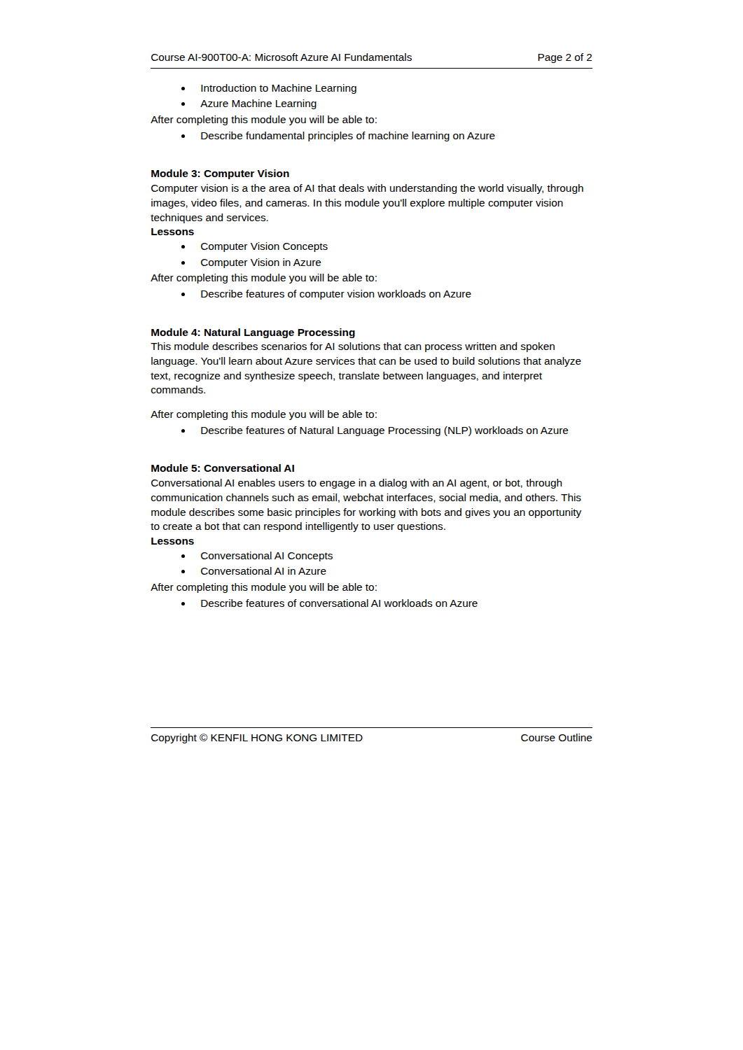Course AI-900T00-A: Microsoft Azure AI Fundamentals
Page 2 of 2
Introduction to Machine Learning
Azure Machine Learning
After completing this module you will be able to:
Describe fundamental principles of machine learning on Azure
Module 3: Computer Vision
Computer vision is a the area of AI that deals with understanding the world visually, through images, video files, and cameras. In this module you'll explore multiple computer vision techniques and services.
Lessons
Computer Vision Concepts
Computer Vision in Azure
After completing this module you will be able to:
Describe features of computer vision workloads on Azure
Module 4: Natural Language Processing
This module describes scenarios for AI solutions that can process written and spoken language. You'll learn about Azure services that can be used to build solutions that analyze text, recognize and synthesize speech, translate between languages, and interpret commands.
After completing this module you will be able to:
Describe features of Natural Language Processing (NLP) workloads on Azure
Module 5: Conversational AI
Conversational AI enables users to engage in a dialog with an AI agent, or bot, through communication channels such as email, webchat interfaces, social media, and others. This module describes some basic principles for working with bots and gives you an opportunity to create a bot that can respond intelligently to user questions.
Lessons
Conversational AI Concepts
Conversational AI in Azure
After completing this module you will be able to:
Describe features of conversational AI workloads on Azure
Copyright © KENFIL HONG KONG LIMITED
Course Outline